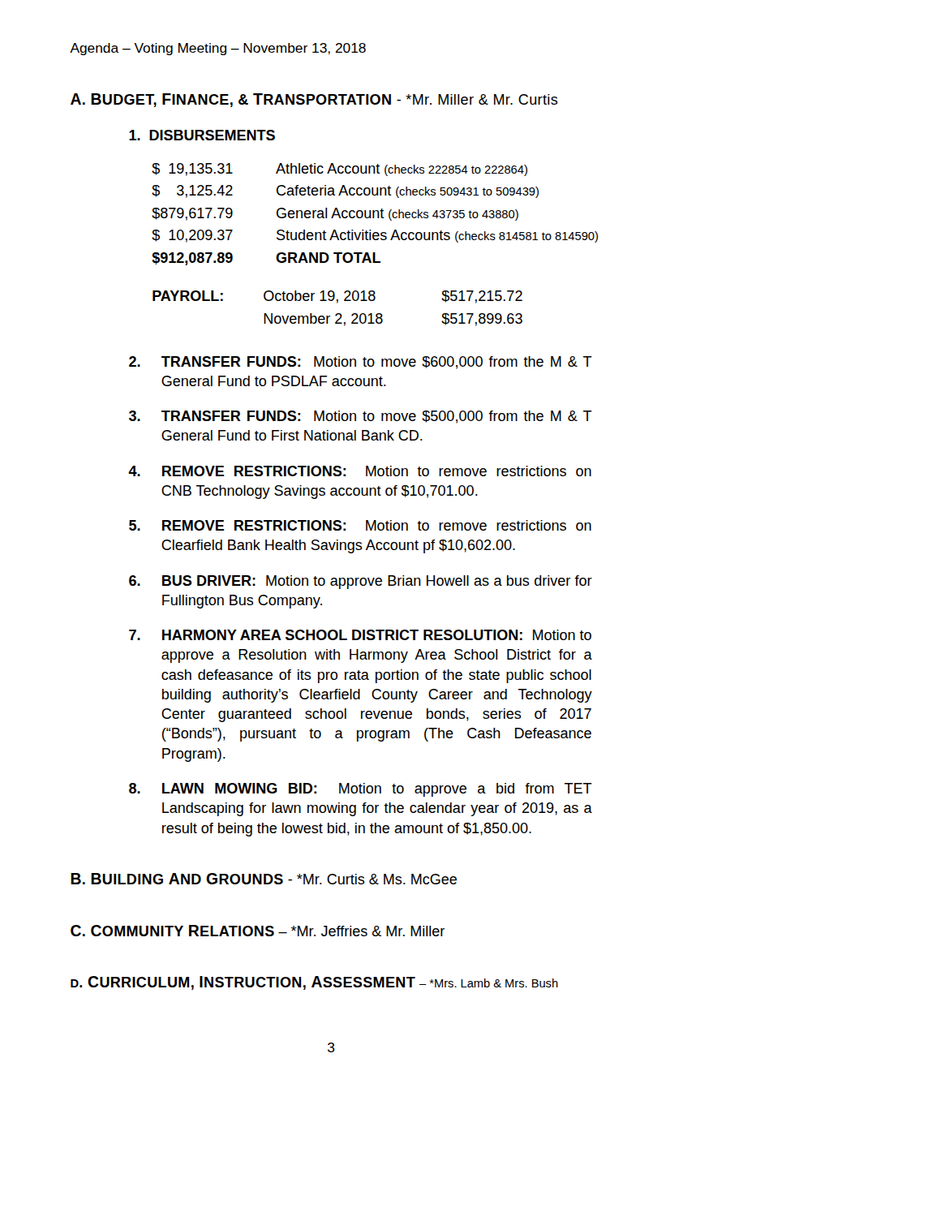Agenda – Voting Meeting – November 13, 2018
A. BUDGET, FINANCE, & TRANSPORTATION - *Mr. Miller & Mr. Curtis
1. DISBURSEMENTS
| $ 19,135.31 | Athletic Account (checks 222854 to 222864) |
| $ 3,125.42 | Cafeteria Account (checks 509431 to 509439) |
| $879,617.79 | General Account (checks 43735 to 43880) |
| $ 10,209.37 | Student Activities Accounts (checks 814581 to 814590) |
| $912,087.89 | GRAND TOTAL |
| PAYROLL: | October 19, 2018 | $517,215.72 |
| | November 2, 2018 | $517,899.63 |
2. TRANSFER FUNDS: Motion to move $600,000 from the M & T General Fund to PSDLAF account.
3. TRANSFER FUNDS: Motion to move $500,000 from the M & T General Fund to First National Bank CD.
4. REMOVE RESTRICTIONS: Motion to remove restrictions on CNB Technology Savings account of $10,701.00.
5. REMOVE RESTRICTIONS: Motion to remove restrictions on Clearfield Bank Health Savings Account pf $10,602.00.
6. BUS DRIVER: Motion to approve Brian Howell as a bus driver for Fullington Bus Company.
7. HARMONY AREA SCHOOL DISTRICT RESOLUTION: Motion to approve a Resolution with Harmony Area School District for a cash defeasance of its pro rata portion of the state public school building authority’s Clearfield County Career and Technology Center guaranteed school revenue bonds, series of 2017 (“Bonds”), pursuant to a program (The Cash Defeasance Program).
8. LAWN MOWING BID: Motion to approve a bid from TET Landscaping for lawn mowing for the calendar year of 2019, as a result of being the lowest bid, in the amount of $1,850.00.
B. BUILDING AND GROUNDS - *Mr. Curtis & Ms. McGee
C. COMMUNITY RELATIONS – *Mr. Jeffries & Mr. Miller
D. CURRICULUM, INSTRUCTION, ASSESSMENT – *Mrs. Lamb & Mrs. Bush
3